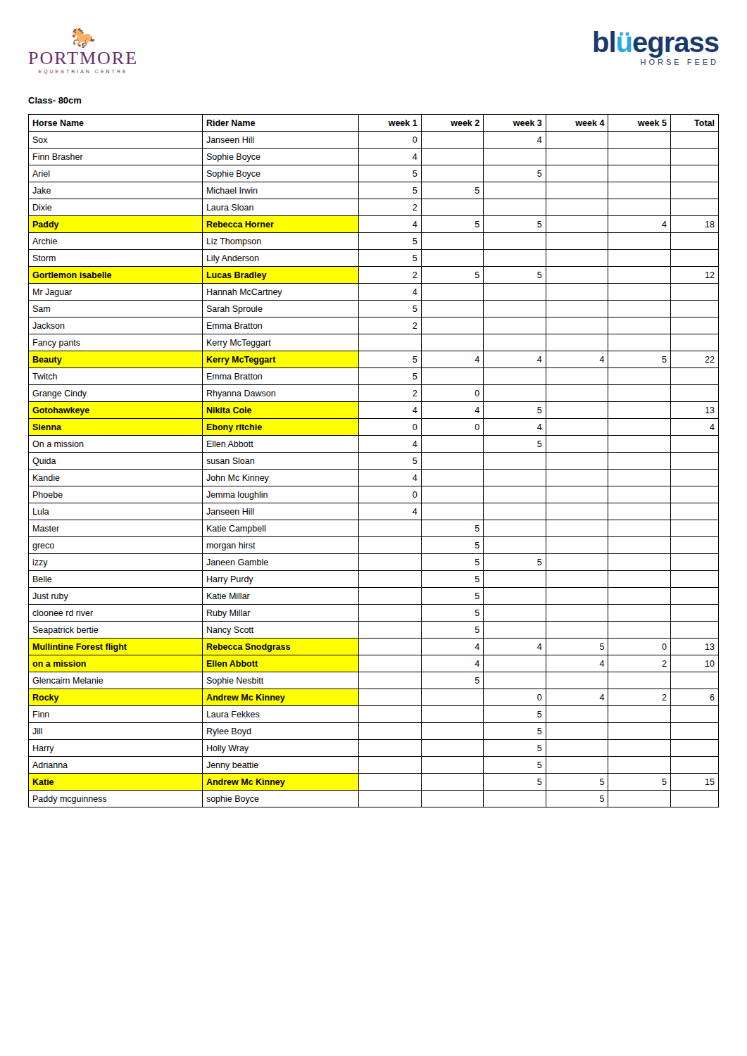🐎
PORTMORE
EQUESTRIAN CENTRE
blüegrass
HORSE FEED
Class- 80cm
| Horse Name | Rider Name | week 1 | week 2 | week 3 | week 4 | week 5 | Total |
| --- | --- | --- | --- | --- | --- | --- | --- |
| Sox | Janseen Hill | 0 | | 4 | | | |
| Finn Brasher | Sophie Boyce | 4 | | | | | |
| Ariel | Sophie Boyce | 5 | | 5 | | | |
| Jake | Michael Irwin | 5 | 5 | | | | |
| Dixie | Laura Sloan | 2 | | | | | |
| Paddy | Rebecca Horner | 4 | 5 | 5 | | 4 | 18 |
| Archie | Liz Thompson | 5 | | | | | |
| Storm | Lily Anderson | 5 | | | | | |
| Gortlemon isabelle | Lucas Bradley | 2 | 5 | 5 | | | 12 |
| Mr Jaguar | Hannah McCartney | 4 | | | | | |
| Sam | Sarah Sproule | 5 | | | | | |
| Jackson | Emma Bratton | 2 | | | | | |
| Fancy pants | Kerry McTeggart | | | | | | |
| Beauty | Kerry McTeggart | 5 | 4 | 4 | 4 | 5 | 22 |
| Twitch | Emma Bratton | 5 | | | | | |
| Grange Cindy | Rhyanna Dawson | 2 | 0 | | | | |
| Gotohawkeye | Nikita Cole | 4 | 4 | 5 | | | 13 |
| Sienna | Ebony ritchie | 0 | 0 | 4 | | | 4 |
| On a mission | Ellen Abbott | 4 | | 5 | | | |
| Quida | susan Sloan | 5 | | | | | |
| Kandie | John Mc Kinney | 4 | | | | | |
| Phoebe | Jemma loughlin | 0 | | | | | |
| Lula | Janseen Hill | 4 | | | | | |
| Master | Katie Campbell | | 5 | | | | |
| greco | morgan hirst | | 5 | | | | |
| izzy | Janeen Gamble | | 5 | 5 | | | |
| Belle | Harry Purdy | | 5 | | | | |
| Just ruby | Katie Millar | | 5 | | | | |
| cloonee rd river | Ruby Millar | | 5 | | | | |
| Seapatrick bertie | Nancy Scott | | 5 | | | | |
| Mullintine Forest flight | Rebecca Snodgrass | | 4 | 4 | 5 | 0 | 13 |
| on a mission | Ellen Abbott | | 4 | | 4 | 2 | 10 |
| Glencairn Melanie | Sophie Nesbitt | | 5 | | | | |
| Rocky | Andrew Mc Kinney | | | 0 | 4 | 2 | 6 |
| Finn | Laura Fekkes | | | 5 | | | |
| Jill | Rylee Boyd | | | 5 | | | |
| Harry | Holly Wray | | | 5 | | | |
| Adrianna | Jenny beattie | | | 5 | | | |
| Katie | Andrew Mc Kinney | | | 5 | 5 | 5 | 15 |
| Paddy mcguinness | sophie Boyce | | | | 5 | | |